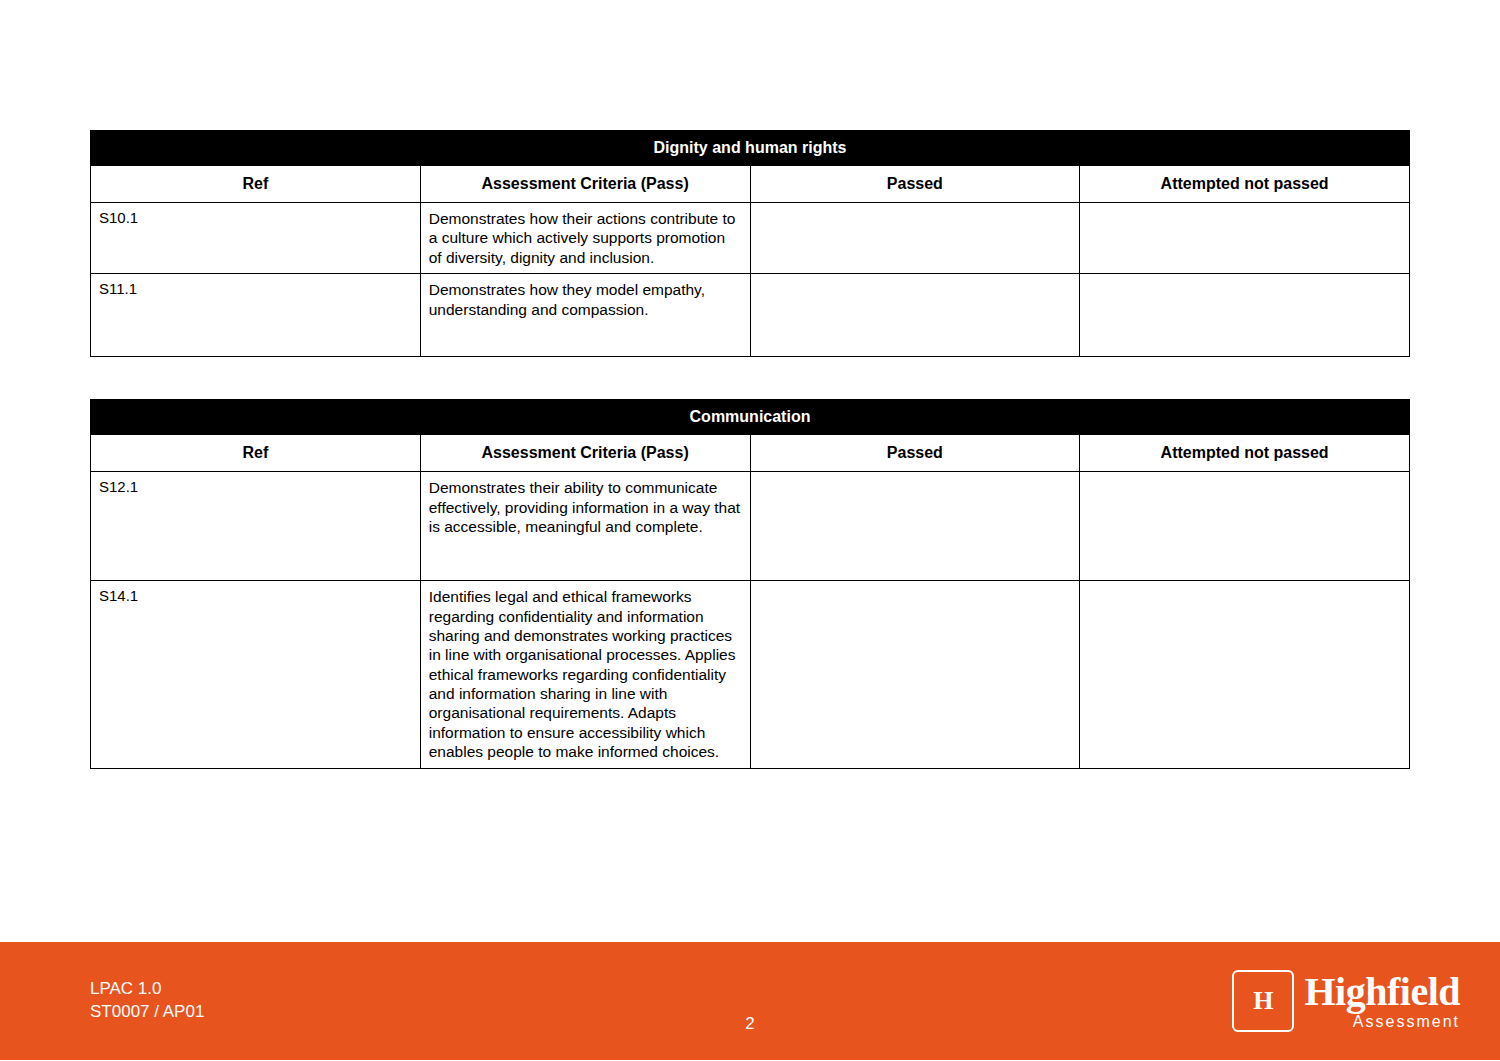| Dignity and human rights |
| --- |
| Ref | Assessment Criteria (Pass) | Passed | Attempted not passed |
| S10.1 | Demonstrates how their actions contribute to a culture which actively supports promotion of diversity, dignity and inclusion. | | |
| S11.1 | Demonstrates how they model empathy, understanding and compassion. | | |
| Communication |
| --- |
| Ref | Assessment Criteria (Pass) | Passed | Attempted not passed |
| S12.1 | Demonstrates their ability to communicate effectively, providing information in a way that is accessible, meaningful and complete. | | |
| S14.1 | Identifies legal and ethical frameworks regarding confidentiality and information sharing and demonstrates working practices in line with organisational processes. Applies ethical frameworks regarding confidentiality and information sharing in line with organisational requirements. Adapts information to ensure accessibility which enables people to make informed choices. | | |
LPAC 1.0
ST0007 / AP01
2
H
Highfield
Assessment